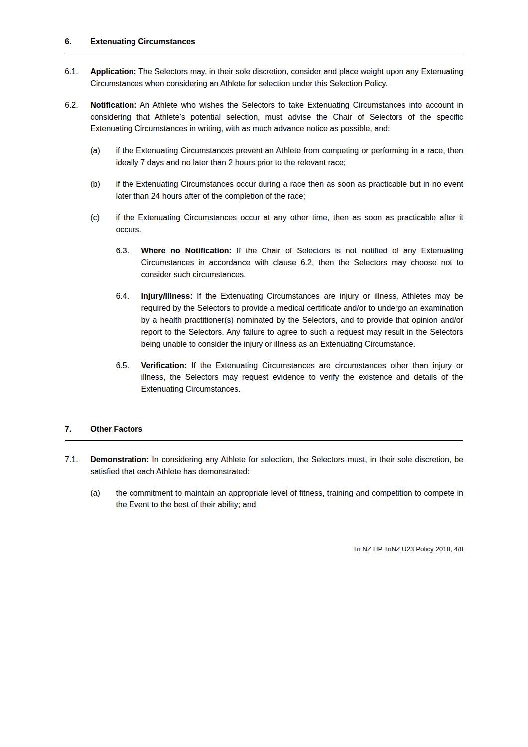6.
Extenuating Circumstances
6.1.
Application: The Selectors may, in their sole discretion, consider and place weight upon any Extenuating Circumstances when considering an Athlete for selection under this Selection Policy.
6.2.
Notification: An Athlete who wishes the Selectors to take Extenuating Circumstances into account in considering that Athlete’s potential selection, must advise the Chair of Selectors of the specific Extenuating Circumstances in writing, with as much advance notice as possible, and:
(a)
if the Extenuating Circumstances prevent an Athlete from competing or performing in a race, then ideally 7 days and no later than 2 hours prior to the relevant race;
(b)
if the Extenuating Circumstances occur during a race then as soon as practicable but in no event later than 24 hours after of the completion of the race;
(c)
if the Extenuating Circumstances occur at any other time, then as soon as practicable after it occurs.
6.3.
Where no Notification: If the Chair of Selectors is not notified of any Extenuating Circumstances in accordance with clause 6.2, then the Selectors may choose not to consider such circumstances.
6.4.
Injury/Illness: If the Extenuating Circumstances are injury or illness, Athletes may be required by the Selectors to provide a medical certificate and/or to undergo an examination by a health practitioner(s) nominated by the Selectors, and to provide that opinion and/or report to the Selectors. Any failure to agree to such a request may result in the Selectors being unable to consider the injury or illness as an Extenuating Circumstance.
6.5.
Verification: If the Extenuating Circumstances are circumstances other than injury or illness, the Selectors may request evidence to verify the existence and details of the Extenuating Circumstances.
7.
Other Factors
7.1.
Demonstration: In considering any Athlete for selection, the Selectors must, in their sole discretion, be satisfied that each Athlete has demonstrated:
(a)
the commitment to maintain an appropriate level of fitness, training and competition to compete in the Event to the best of their ability; and
Tri NZ HP TriNZ U23 Policy 2018, 4/8